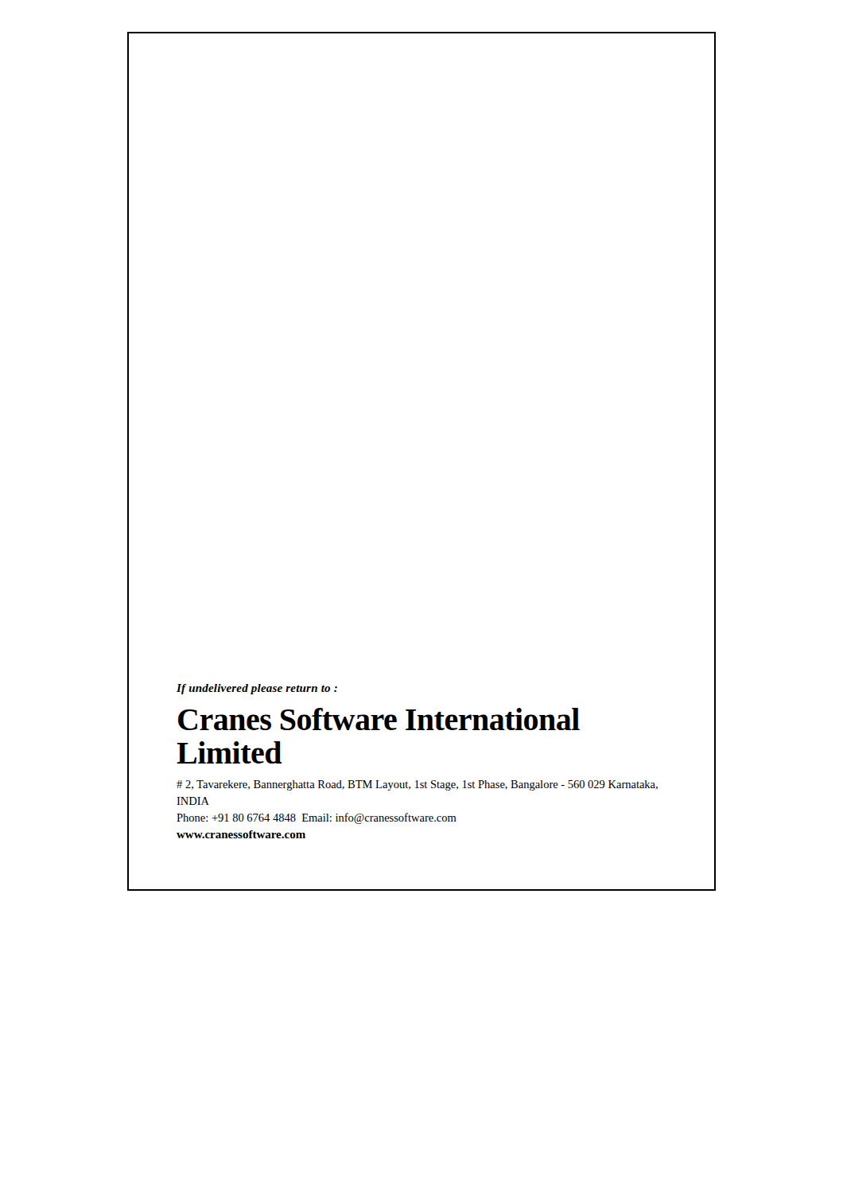If undelivered please return to :
Cranes Software International Limited
# 2, Tavarekere, Bannerghatta Road, BTM Layout, 1st Stage, 1st Phase, Bangalore - 560 029 Karnataka, INDIA
Phone: +91 80 6764 4848 Email: info@cranessoftware.com
www.cranessoftware.com